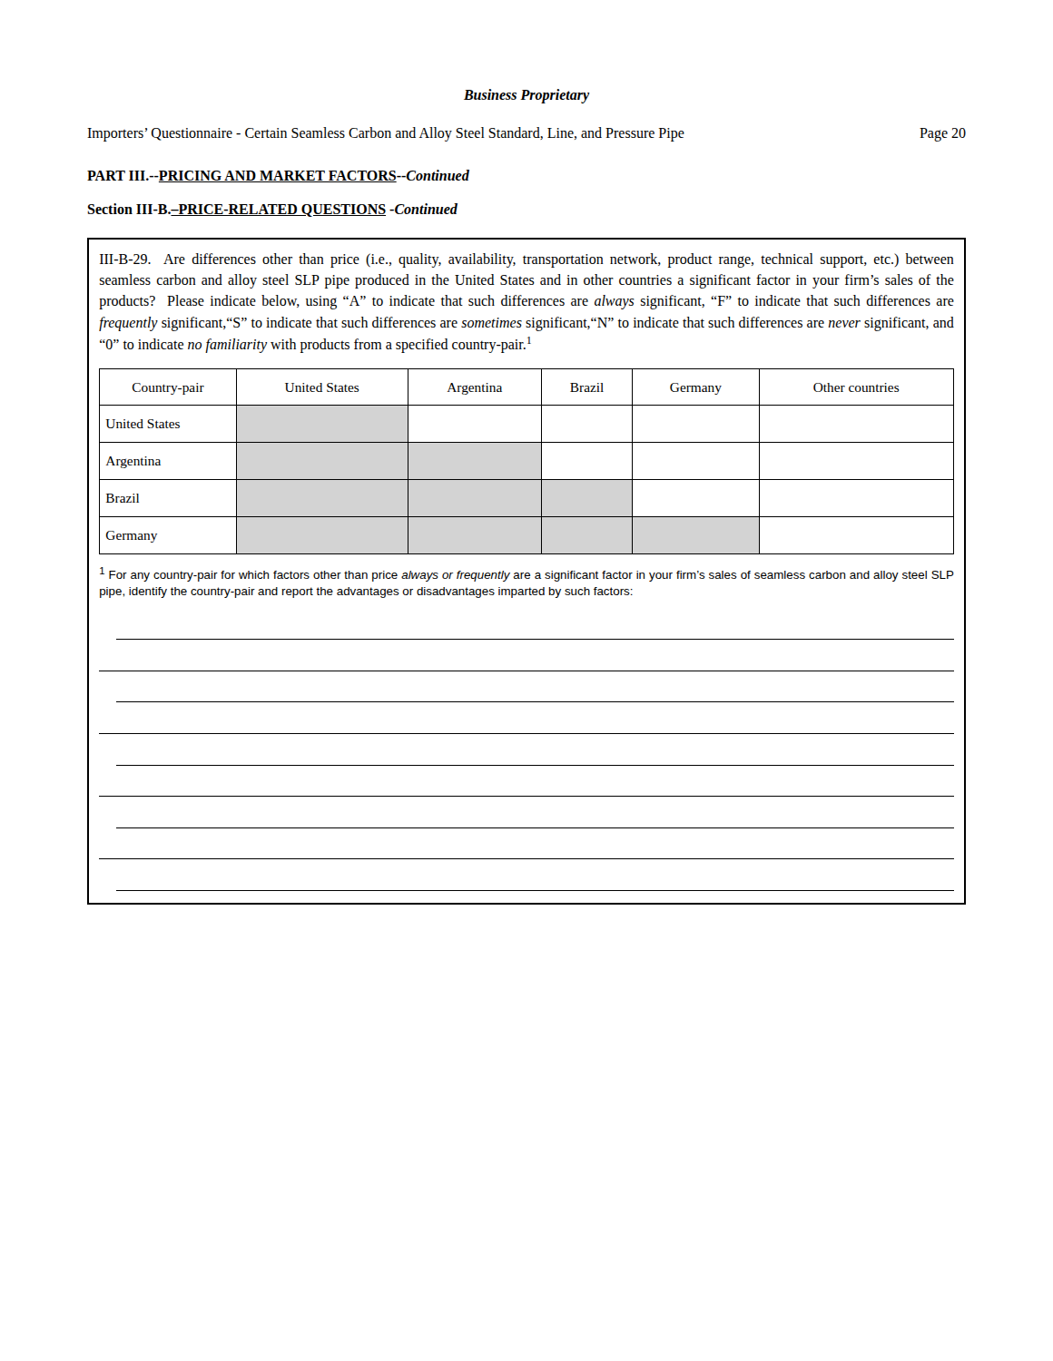Business Proprietary
Importers’ Questionnaire - Certain Seamless Carbon and Alloy Steel Standard, Line, and Pressure Pipe
Page 20
PART III.--PRICING AND MARKET FACTORS--Continued
Section III-B.–PRICE-RELATED QUESTIONS -Continued
III-B-29. Are differences other than price (i.e., quality, availability, transportation network, product range, technical support, etc.) between seamless carbon and alloy steel SLP pipe produced in the United States and in other countries a significant factor in your firm’s sales of the products? Please indicate below, using “A” to indicate that such differences are always significant, “F” to indicate that such differences are frequently significant,“S” to indicate that such differences are sometimes significant,“N” to indicate that such differences are never significant, and “0” to indicate no familiarity with products from a specified country-pair.1
| Country-pair | United States | Argentina | Brazil | Germany | Other countries |
| --- | --- | --- | --- | --- | --- |
| United States | | | | | |
| Argentina | | | | | |
| Brazil | | | | | |
| Germany | | | | | |
1 For any country-pair for which factors other than price always or frequently are a significant factor in your firm’s sales of seamless carbon and alloy steel SLP pipe, identify the country-pair and report the advantages or disadvantages imparted by such factors: